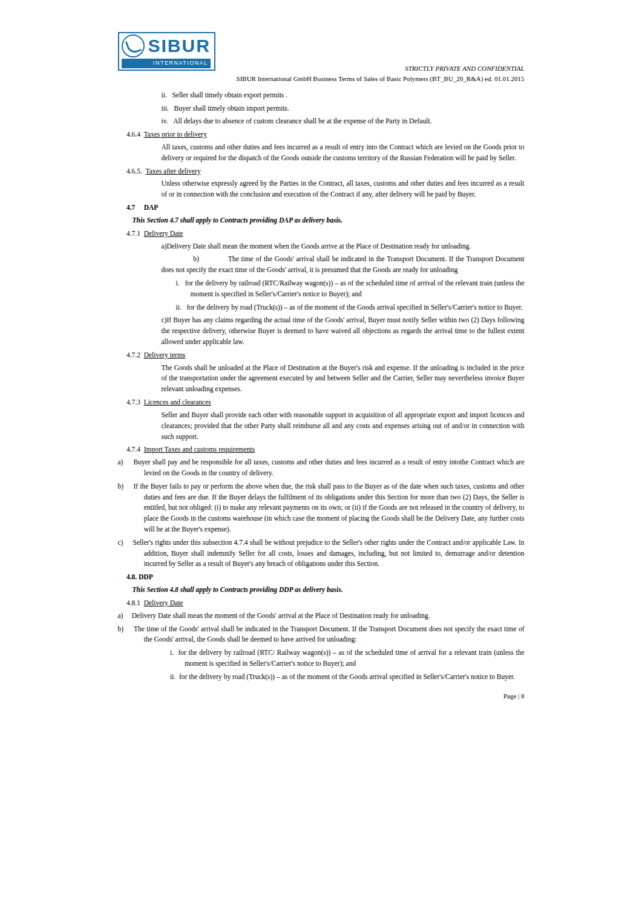SIBUR
INTERNATIONAL
STRICTLY PRIVATE AND CONFIDENTIAL
SIBUR International GmbH Business Terms of Sales of Basic Polymers (BT_BU_20_R&A) ed. 01.01.2015
ii. Seller shall timely obtain export permits .
iii. Buyer shall timely obtain import permits.
iv. All delays due to absence of custom clearance shall be at the expense of the Party in Default.
4.6.4 Taxes prior to delivery
All taxes, customs and other duties and fees incurred as a result of entry into the Contract which are levied on the Goods prior to delivery or required for the dispatch of the Goods outside the customs territory of the Russian Federation will be paid by Seller.
4.6.5. Taxes after delivery
Unless otherwise expressly agreed by the Parties in the Contract, all taxes, customs and other duties and fees incurred as a result of or in connection with the conclusion and execution of the Contract if any, after delivery will be paid by Buyer.
4.7 DAP
This Section 4.7 shall apply to Contracts providing DAP as delivery basis.
4.7.1 Delivery Date
a)Delivery Date shall mean the moment when the Goods arrive at the Place of Destination ready for unloading.
b) The time of the Goods' arrival shall be indicated in the Transport Document. If the Transport Document does not specify the exact time of the Goods' arrival, it is presumed that the Goods are ready for unloading
i. for the delivery by railroad (RTC/Railway wagon(s)) – as of the scheduled time of arrival of the relevant train (unless the moment is specified in Seller's/Carrier's notice to Buyer); and
ii. for the delivery by road (Truck(s)) – as of the moment of the Goods arrival specified in Seller's/Carrier's notice to Buyer.
c)If Buyer has any claims regarding the actual time of the Goods' arrival, Buyer must notify Seller within two (2) Days following the respective delivery, otherwise Buyer is deemed to have waived all objections as regards the arrival time to the fullest extent allowed under applicable law.
4.7.2 Delivery terms
The Goods shall be unloaded at the Place of Destination at the Buyer's risk and expense. If the unloading is included in the price of the transportation under the agreement executed by and between Seller and the Carrier, Seller may nevertheless invoice Buyer relevant unloading expenses.
4.7.3 Licences and clearances
Seller and Buyer shall provide each other with reasonable support in acquisition of all appropriate export and import licences and clearances; provided that the other Party shall reimburse all and any costs and expenses arising out of and/or in connection with such support.
4.7.4 Import Taxes and customs requirements
a) Buyer shall pay and be responsible for all taxes, customs and other duties and fees incurred as a result of entry intothe Contract which are levied on the Goods in the country of delivery.
b) If the Buyer fails to pay or perform the above when due, the risk shall pass to the Buyer as of the date when such taxes, customs and other duties and fees are due. If the Buyer delays the fulfilment of its obligations under this Section for more than two (2) Days, the Seller is entitled, but not obliged: (i) to make any relevant payments on its own; or (ii) if the Goods are not released in the country of delivery, to place the Goods in the customs warehouse (in which case the moment of placing the Goods shall be the Delivery Date, any further costs will be at the Buyer's expense).
c) Seller's rights under this subsection 4.7.4 shall be without prejudice to the Seller's other rights under the Contract and/or applicable Law. In addition, Buyer shall indemnify Seller for all costs, losses and damages, including, but not limited to, demurrage and/or detention incurred by Seller as a result of Buyer's any breach of obligations under this Section.
4.8. DDP
This Section 4.8 shall apply to Contracts providing DDP as delivery basis.
4.8.1 Delivery Date
a) Delivery Date shall mean the moment of the Goods' arrival at the Place of Destination ready for unloading.
b) The time of the Goods' arrival shall be indicated in the Transport Document. If the Transport Document does not specify the exact time of the Goods' arrival, the Goods shall be deemed to have arrived for unloading:
i. for the delivery by railroad (RTC/ Railway wagon(s)) – as of the scheduled time of arrival for a relevant train (unless the moment is specified in Seller's/Carrier's notice to Buyer); and
ii. for the delivery by road (Truck(s)) – as of the moment of the Goods arrival specified in Seller's/Carrier's notice to Buyer.
Page | 8